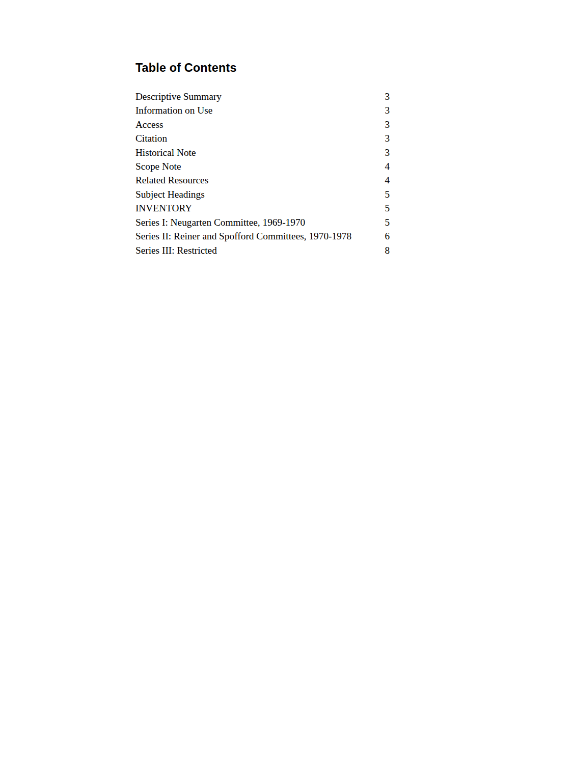Table of Contents
| Descriptive Summary | 3 |
| Information on Use | 3 |
| Access | 3 |
| Citation | 3 |
| Historical Note | 3 |
| Scope Note | 4 |
| Related Resources | 4 |
| Subject Headings | 5 |
| INVENTORY | 5 |
| Series I: Neugarten Committee, 1969-1970 | 5 |
| Series II: Reiner and Spofford Committees, 1970-1978 | 6 |
| Series III: Restricted | 8 |